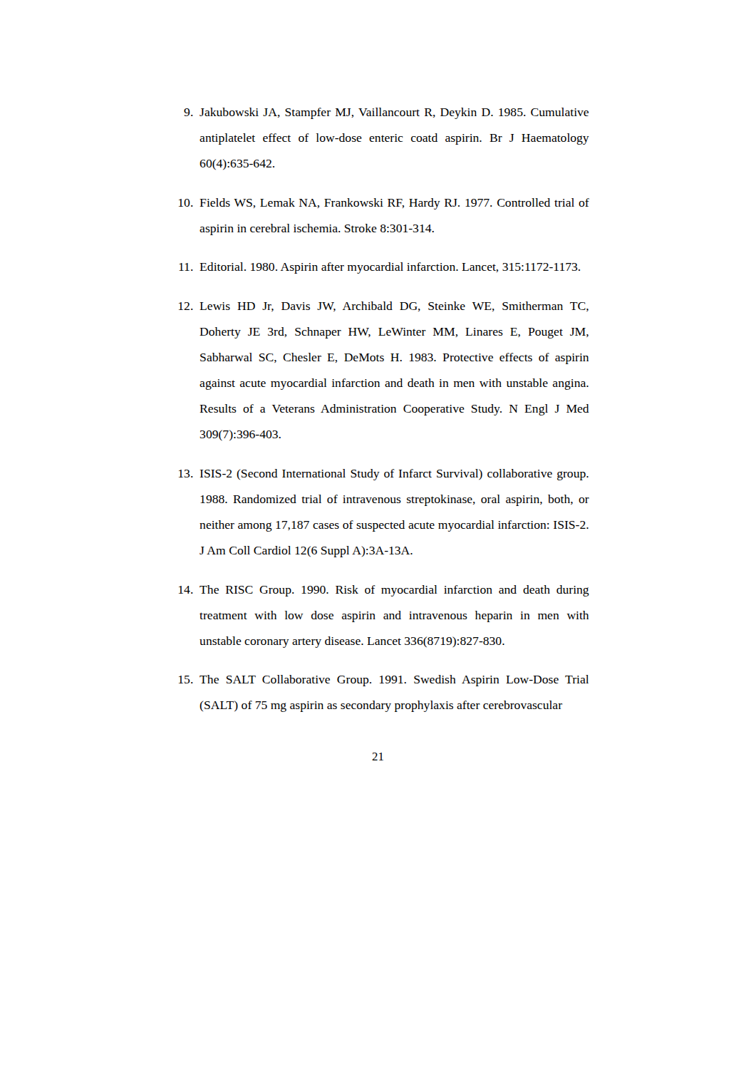Jakubowski JA, Stampfer MJ, Vaillancourt R, Deykin D. 1985. Cumulative antiplatelet effect of low-dose enteric coatd aspirin. Br J Haematology 60(4):635-642.
Fields WS, Lemak NA, Frankowski RF, Hardy RJ. 1977. Controlled trial of aspirin in cerebral ischemia. Stroke 8:301-314.
Editorial. 1980. Aspirin after myocardial infarction. Lancet, 315:1172-1173.
Lewis HD Jr, Davis JW, Archibald DG, Steinke WE, Smitherman TC, Doherty JE 3rd, Schnaper HW, LeWinter MM, Linares E, Pouget JM, Sabharwal SC, Chesler E, DeMots H. 1983. Protective effects of aspirin against acute myocardial infarction and death in men with unstable angina. Results of a Veterans Administration Cooperative Study. N Engl J Med 309(7):396-403.
ISIS-2 (Second International Study of Infarct Survival) collaborative group. 1988. Randomized trial of intravenous streptokinase, oral aspirin, both, or neither among 17,187 cases of suspected acute myocardial infarction: ISIS-2. J Am Coll Cardiol 12(6 Suppl A):3A-13A.
The RISC Group. 1990. Risk of myocardial infarction and death during treatment with low dose aspirin and intravenous heparin in men with unstable coronary artery disease. Lancet 336(8719):827-830.
The SALT Collaborative Group. 1991. Swedish Aspirin Low-Dose Trial (SALT) of 75 mg aspirin as secondary prophylaxis after cerebrovascular
21